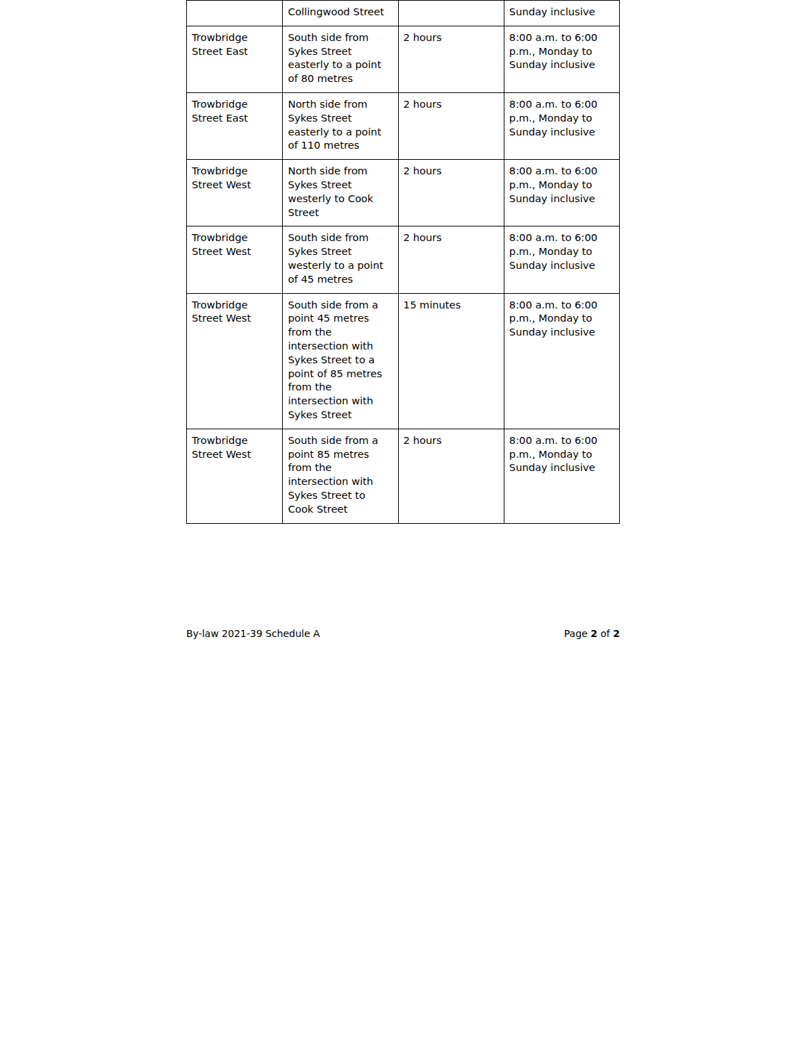| | Collingwood Street | | Sunday inclusive |
| Trowbridge Street East | South side from Sykes Street easterly to a point of 80 metres | 2 hours | 8:00 a.m. to 6:00 p.m., Monday to Sunday inclusive |
| Trowbridge Street East | North side from Sykes Street easterly to a point of 110 metres | 2 hours | 8:00 a.m. to 6:00 p.m., Monday to Sunday inclusive |
| Trowbridge Street West | North side from Sykes Street westerly to Cook Street | 2 hours | 8:00 a.m. to 6:00 p.m., Monday to Sunday inclusive |
| Trowbridge Street West | South side from Sykes Street westerly to a point of 45 metres | 2 hours | 8:00 a.m. to 6:00 p.m., Monday to Sunday inclusive |
| Trowbridge Street West | South side from a point 45 metres from the intersection with Sykes Street to a point of 85 metres from the intersection with Sykes Street | 15 minutes | 8:00 a.m. to 6:00 p.m., Monday to Sunday inclusive |
| Trowbridge Street West | South side from a point 85 metres from the intersection with Sykes Street to Cook Street | 2 hours | 8:00 a.m. to 6:00 p.m., Monday to Sunday inclusive |
By-law 2021-39 Schedule A
Page 2 of 2